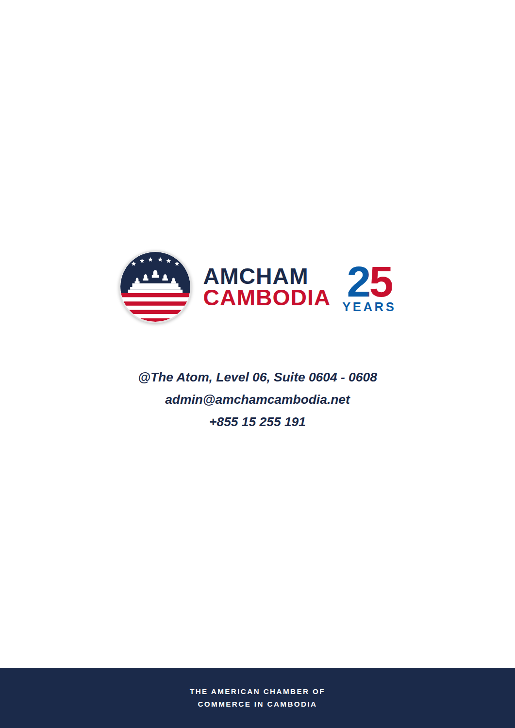AMCHAM CAMBODIA
25 YEARS
@The Atom, Level 06, Suite 0604 - 0608
admin@amchamcambodia.net
+855 15 255 191
The American Chamber of
Commerce in Cambodia